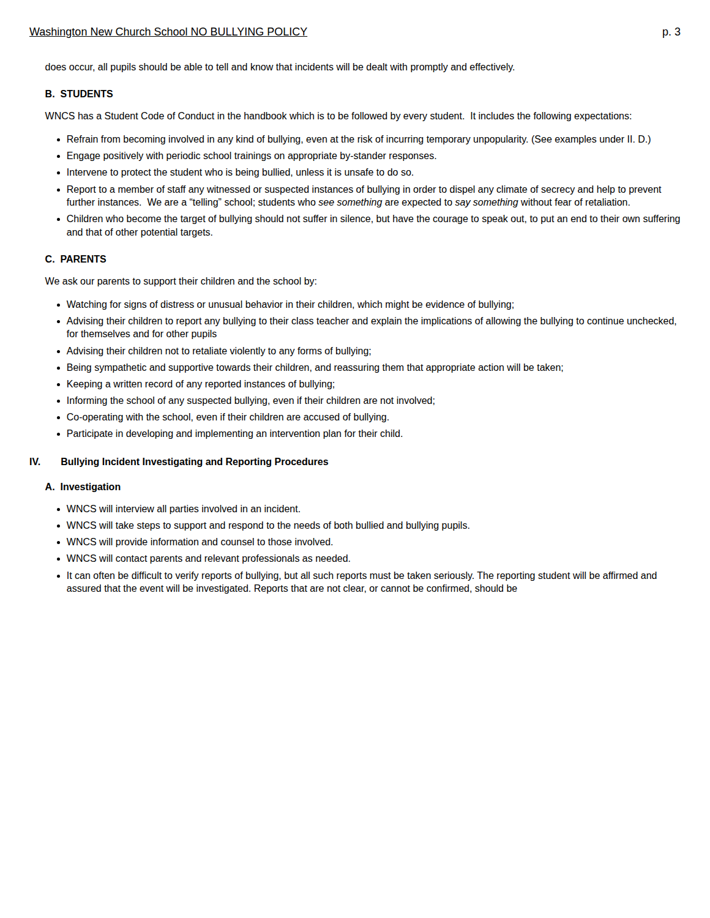Washington New Church School NO BULLYING POLICY p. 3
does occur, all pupils should be able to tell and know that incidents will be dealt with promptly and effectively.
B. STUDENTS
WNCS has a Student Code of Conduct in the handbook which is to be followed by every student. It includes the following expectations:
Refrain from becoming involved in any kind of bullying, even at the risk of incurring temporary unpopularity. (See examples under II. D.)
Engage positively with periodic school trainings on appropriate by-stander responses.
Intervene to protect the student who is being bullied, unless it is unsafe to do so.
Report to a member of staff any witnessed or suspected instances of bullying in order to dispel any climate of secrecy and help to prevent further instances. We are a “telling” school; students who see something are expected to say something without fear of retaliation.
Children who become the target of bullying should not suffer in silence, but have the courage to speak out, to put an end to their own suffering and that of other potential targets.
C. PARENTS
We ask our parents to support their children and the school by:
Watching for signs of distress or unusual behavior in their children, which might be evidence of bullying;
Advising their children to report any bullying to their class teacher and explain the implications of allowing the bullying to continue unchecked, for themselves and for other pupils
Advising their children not to retaliate violently to any forms of bullying;
Being sympathetic and supportive towards their children, and reassuring them that appropriate action will be taken;
Keeping a written record of any reported instances of bullying;
Informing the school of any suspected bullying, even if their children are not involved;
Co-operating with the school, even if their children are accused of bullying.
Participate in developing and implementing an intervention plan for their child.
IV. Bullying Incident Investigating and Reporting Procedures
A. Investigation
WNCS will interview all parties involved in an incident.
WNCS will take steps to support and respond to the needs of both bullied and bullying pupils.
WNCS will provide information and counsel to those involved.
WNCS will contact parents and relevant professionals as needed.
It can often be difficult to verify reports of bullying, but all such reports must be taken seriously. The reporting student will be affirmed and assured that the event will be investigated. Reports that are not clear, or cannot be confirmed, should be